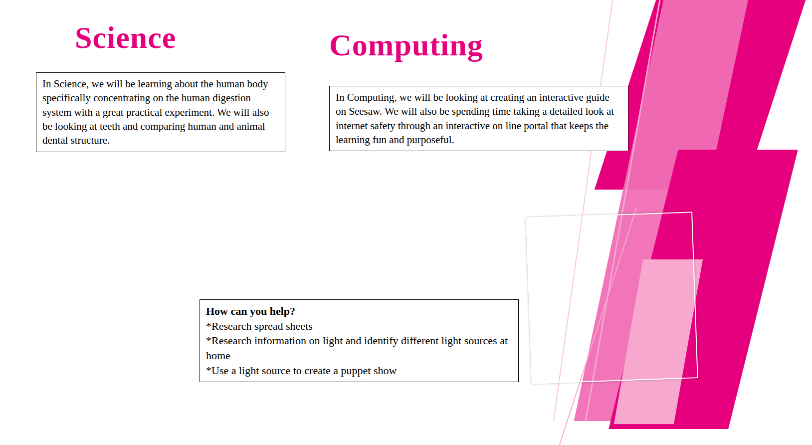Science
Computing
In Science, we will be learning about the human body specifically concentrating on the human digestion system with a great practical experiment. We will also be looking at teeth and comparing human and animal dental structure.
In Computing, we will be looking at creating an interactive guide on Seesaw. We will also be spending time taking a detailed look at internet safety through an interactive on line portal that keeps the learning fun and purposeful.
How can you help?
*Research spread sheets
*Research information on light and identify different light sources at home
*Use a light source to create a puppet show